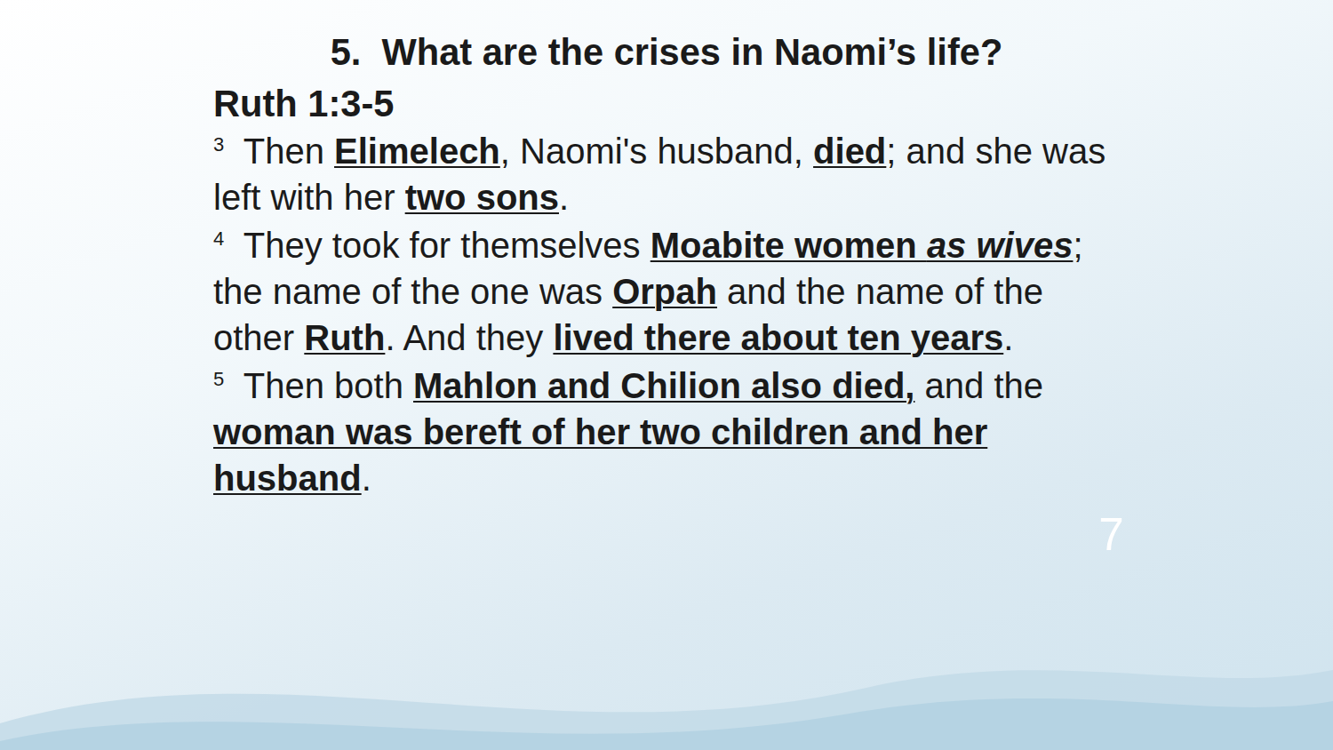5. What are the crises in Naomi’s life?
Ruth 1:3-5
3 Then Elimelech, Naomi's husband, died; and she was left with her two sons.
4 They took for themselves Moabite women as wives; the name of the one was Orpah and the name of the other Ruth. And they lived there about ten years.
5 Then both Mahlon and Chilion also died, and the woman was bereft of her two children and her husband.
7